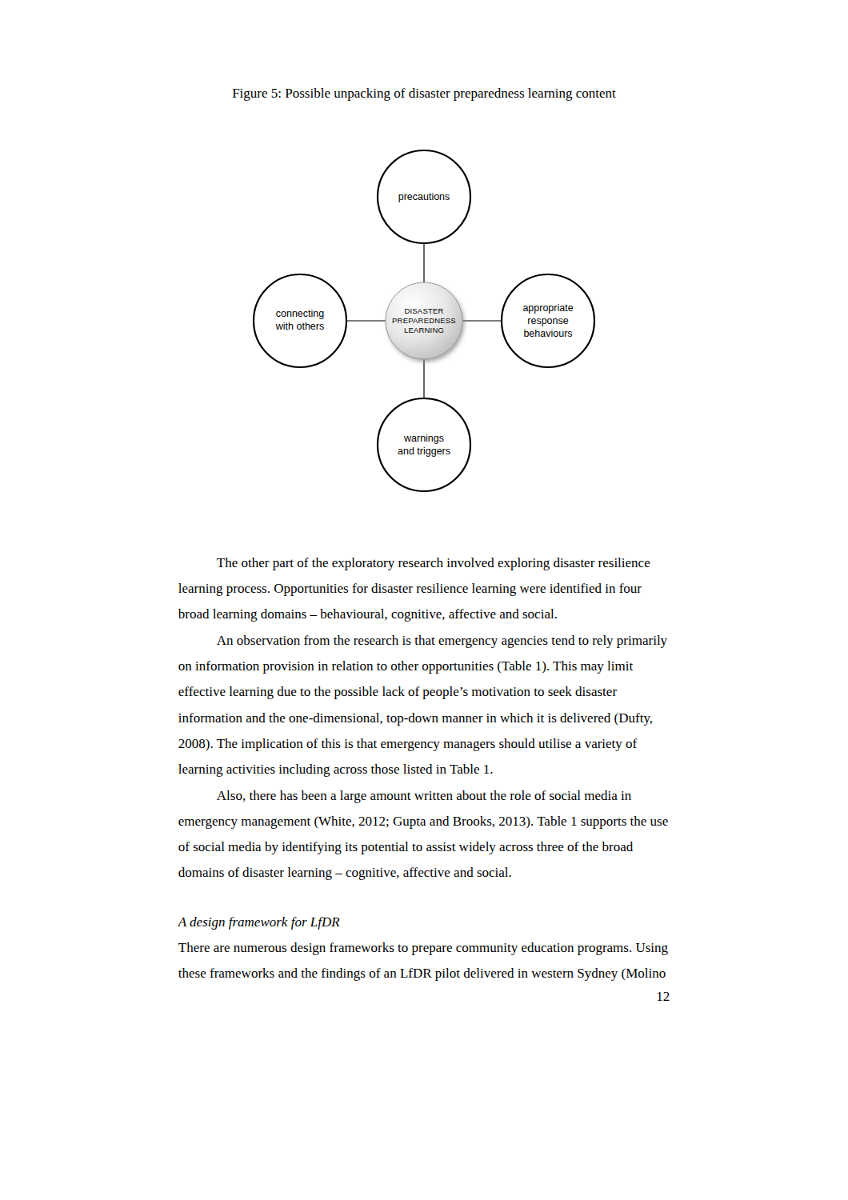Figure 5: Possible unpacking of disaster preparedness learning content
precautions appropriate response behaviours warnings and triggers connecting with others DISASTER PREPAREDNESS LEARNING
The other part of the exploratory research involved exploring disaster resilience learning process. Opportunities for disaster resilience learning were identified in four broad learning domains – behavioural, cognitive, affective and social.
An observation from the research is that emergency agencies tend to rely primarily on information provision in relation to other opportunities (Table 1). This may limit effective learning due to the possible lack of people’s motivation to seek disaster information and the one-dimensional, top-down manner in which it is delivered (Dufty, 2008). The implication of this is that emergency managers should utilise a variety of learning activities including across those listed in Table 1.
Also, there has been a large amount written about the role of social media in emergency management (White, 2012; Gupta and Brooks, 2013). Table 1 supports the use of social media by identifying its potential to assist widely across three of the broad domains of disaster learning – cognitive, affective and social.
A design framework for LfDR
There are numerous design frameworks to prepare community education programs. Using these frameworks and the findings of an LfDR pilot delivered in western Sydney (Molino
12